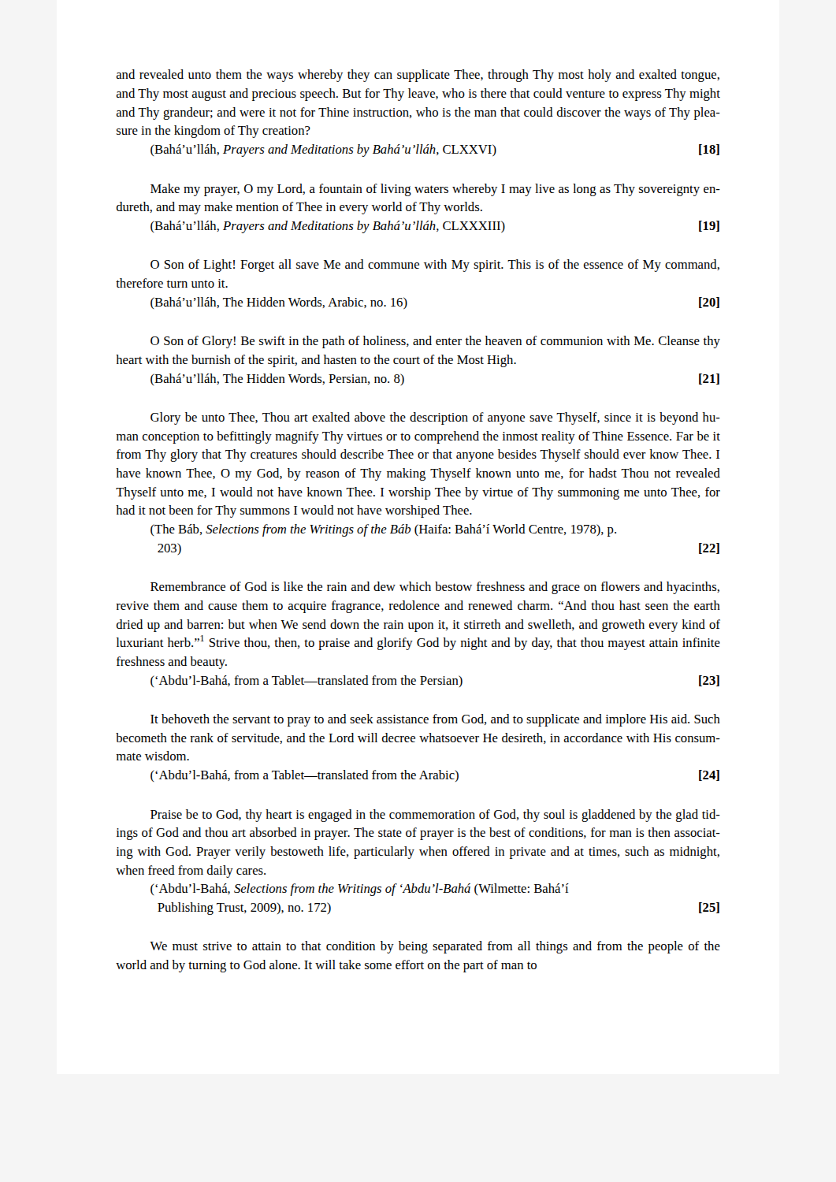and revealed unto them the ways whereby they can supplicate Thee, through Thy most holy and exalted tongue, and Thy most august and precious speech. But for Thy leave, who is there that could venture to express Thy might and Thy grandeur; and were it not for Thine instruction, who is the man that could discover the ways of Thy pleasure in the kingdom of Thy creation?
(Bahá’u’lláh, Prayers and Meditations by Bahá’u’lláh, CLXXVI)[18]
Make my prayer, O my Lord, a fountain of living waters whereby I may live as long as Thy sovereignty endureth, and may make mention of Thee in every world of Thy worlds.
(Bahá’u’lláh, Prayers and Meditations by Bahá’u’lláh, CLXXXIII)[19]
O Son of Light! Forget all save Me and commune with My spirit. This is of the essence of My command, therefore turn unto it.
(Bahá’u’lláh, The Hidden Words, Arabic, no. 16)[20]
O Son of Glory! Be swift in the path of holiness, and enter the heaven of communion with Me. Cleanse thy heart with the burnish of the spirit, and hasten to the court of the Most High.
(Bahá’u’lláh, The Hidden Words, Persian, no. 8)[21]
Glory be unto Thee, Thou art exalted above the description of anyone save Thyself, since it is beyond human conception to befittingly magnify Thy virtues or to comprehend the inmost reality of Thine Essence. Far be it from Thy glory that Thy creatures should describe Thee or that anyone besides Thyself should ever know Thee. I have known Thee, O my God, by reason of Thy making Thyself known unto me, for hadst Thou not revealed Thyself unto me, I would not have known Thee. I worship Thee by virtue of Thy summoning me unto Thee, for had it not been for Thy summons I would not have worshiped Thee.
(The Báb, Selections from the Writings of the Báb (Haifa: Bahá’í World Centre, 1978), p. 203)[22]
Remembrance of God is like the rain and dew which bestow freshness and grace on flowers and hyacinths, revive them and cause them to acquire fragrance, redolence and renewed charm. “And thou hast seen the earth dried up and barren: but when We send down the rain upon it, it stirreth and swelleth, and groweth every kind of luxuriant herb.”1 Strive thou, then, to praise and glorify God by night and by day, that thou mayest attain infinite freshness and beauty.
(‘Abdu’l-Bahá, from a Tablet—translated from the Persian)[23]
It behoveth the servant to pray to and seek assistance from God, and to supplicate and implore His aid. Such becometh the rank of servitude, and the Lord will decree whatsoever He desireth, in accordance with His consummate wisdom.
(‘Abdu’l-Bahá, from a Tablet—translated from the Arabic)[24]
Praise be to God, thy heart is engaged in the commemoration of God, thy soul is gladdened by the glad tidings of God and thou art absorbed in prayer. The state of prayer is the best of conditions, for man is then associating with God. Prayer verily bestoweth life, particularly when offered in private and at times, such as midnight, when freed from daily cares.
(‘Abdu’l-Bahá, Selections from the Writings of ‘Abdu’l-Bahá (Wilmette: Bahá’í Publishing Trust, 2009), no. 172)[25]
We must strive to attain to that condition by being separated from all things and from the people of the world and by turning to God alone. It will take some effort on the part of man to